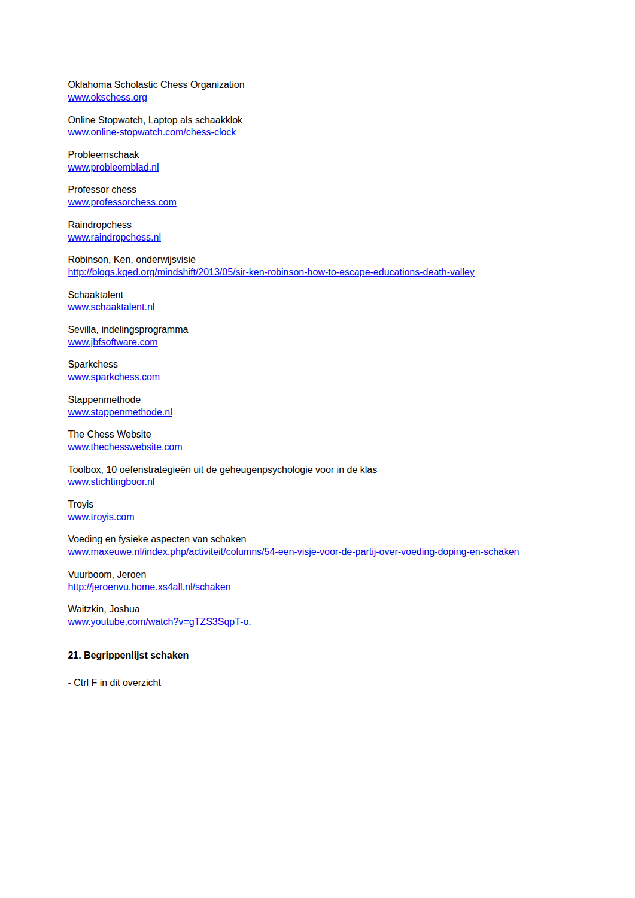Oklahoma Scholastic Chess Organization www.okschess.org
Online Stopwatch, Laptop als schaakklok www.online-stopwatch.com/chess-clock
Probleemschaak www.probleemblad.nl
Professor chess www.professorchess.com
Raindropchess www.raindropchess.nl
Robinson, Ken, onderwijsvisie http://blogs.kqed.org/mindshift/2013/05/sir-ken-robinson-how-to-escape-educations-death-valley
Schaaktalent www.schaaktalent.nl
Sevilla, indelingsprogramma www.jbfsoftware.com
Sparkchess www.sparkchess.com
Stappenmethode www.stappenmethode.nl
The Chess Website www.thechesswebsite.com
Toolbox, 10 oefenstrategieën uit de geheugenpsychologie voor in de klas www.stichtingboor.nl
Troyis www.troyis.com
Voeding en fysieke aspecten van schaken www.maxeuwe.nl/index.php/activiteit/columns/54-een-visje-voor-de-partij-over-voeding-doping-en-schaken
Vuurboom, Jeroen http://jeroenvu.home.xs4all.nl/schaken
Waitzkin, Joshua www.youtube.com/watch?v=gTZS3SqpT-o.
21. Begrippenlijst schaken
- Ctrl F in dit overzicht